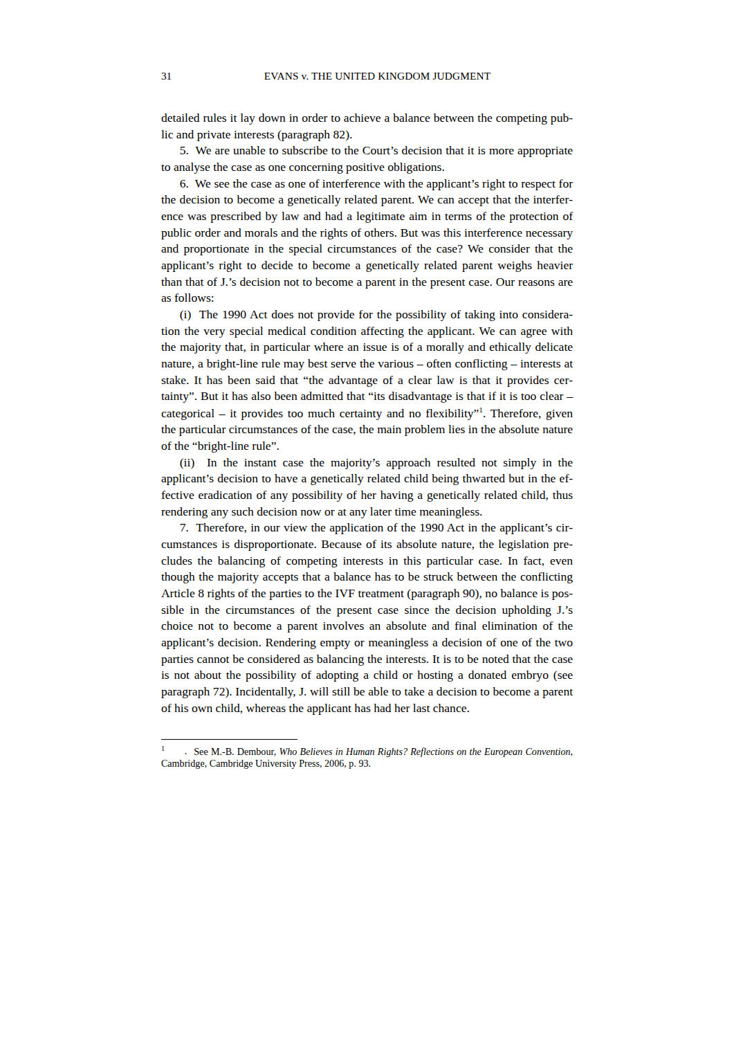31 EVANS v. THE UNITED KINGDOM JUDGMENT
detailed rules it lay down in order to achieve a balance between the competing public and private interests (paragraph 82).
5. We are unable to subscribe to the Court’s decision that it is more appropriate to analyse the case as one concerning positive obligations.
6. We see the case as one of interference with the applicant’s right to respect for the decision to become a genetically related parent. We can accept that the interference was prescribed by law and had a legitimate aim in terms of the protection of public order and morals and the rights of others. But was this interference necessary and proportionate in the special circumstances of the case? We consider that the applicant’s right to decide to become a genetically related parent weighs heavier than that of J.’s decision not to become a parent in the present case. Our reasons are as follows:
(i) The 1990 Act does not provide for the possibility of taking into consideration the very special medical condition affecting the applicant. We can agree with the majority that, in particular where an issue is of a morally and ethically delicate nature, a bright-line rule may best serve the various – often conflicting – interests at stake. It has been said that “the advantage of a clear law is that it provides certainty”. But it has also been admitted that “its disadvantage is that if it is too clear – categorical – it provides too much certainty and no flexibility”1. Therefore, given the particular circumstances of the case, the main problem lies in the absolute nature of the “bright-line rule”.
(ii) In the instant case the majority’s approach resulted not simply in the applicant’s decision to have a genetically related child being thwarted but in the effective eradication of any possibility of her having a genetically related child, thus rendering any such decision now or at any later time meaningless.
7. Therefore, in our view the application of the 1990 Act in the applicant’s circumstances is disproportionate. Because of its absolute nature, the legislation precludes the balancing of competing interests in this particular case. In fact, even though the majority accepts that a balance has to be struck between the conflicting Article 8 rights of the parties to the IVF treatment (paragraph 90), no balance is possible in the circumstances of the present case since the decision upholding J.’s choice not to become a parent involves an absolute and final elimination of the applicant’s decision. Rendering empty or meaningless a decision of one of the two parties cannot be considered as balancing the interests. It is to be noted that the case is not about the possibility of adopting a child or hosting a donated embryo (see paragraph 72). Incidentally, J. will still be able to take a decision to become a parent of his own child, whereas the applicant has had her last chance.
1. See M.-B. Dembour, Who Believes in Human Rights? Reflections on the European Convention, Cambridge, Cambridge University Press, 2006, p. 93.